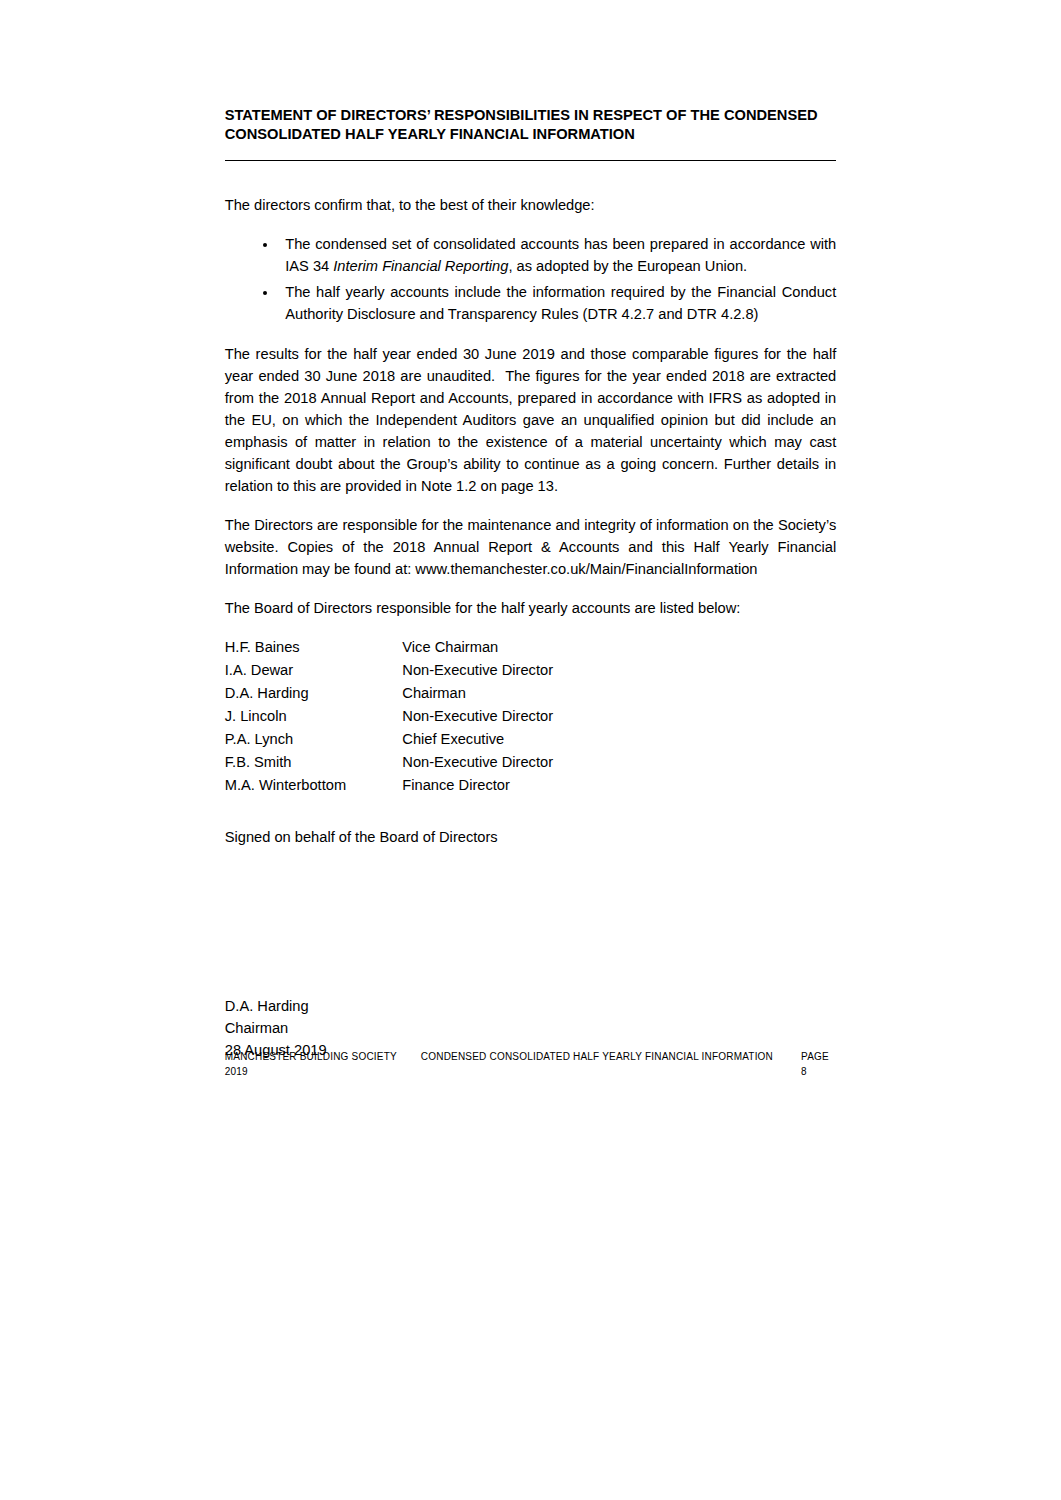Statement of Directors’ Responsibilities in Respect of the Condensed Consolidated Half Yearly Financial Information
The directors confirm that, to the best of their knowledge:
The condensed set of consolidated accounts has been prepared in accordance with IAS 34 Interim Financial Reporting, as adopted by the European Union.
The half yearly accounts include the information required by the Financial Conduct Authority Disclosure and Transparency Rules (DTR 4.2.7 and DTR 4.2.8)
The results for the half year ended 30 June 2019 and those comparable figures for the half year ended 30 June 2018 are unaudited. The figures for the year ended 2018 are extracted from the 2018 Annual Report and Accounts, prepared in accordance with IFRS as adopted in the EU, on which the Independent Auditors gave an unqualified opinion but did include an emphasis of matter in relation to the existence of a material uncertainty which may cast significant doubt about the Group’s ability to continue as a going concern. Further details in relation to this are provided in Note 1.2 on page 13.
The Directors are responsible for the maintenance and integrity of information on the Society’s website. Copies of the 2018 Annual Report & Accounts and this Half Yearly Financial Information may be found at: www.themanchester.co.uk/Main/FinancialInformation
The Board of Directors responsible for the half yearly accounts are listed below:
| H.F. Baines | Vice Chairman |
| I.A. Dewar | Non-Executive Director |
| D.A. Harding | Chairman |
| J. Lincoln | Non-Executive Director |
| P.A. Lynch | Chief Executive |
| F.B. Smith | Non-Executive Director |
| M.A. Winterbottom | Finance Director |
Signed on behalf of the Board of Directors
D.A. Harding
Chairman
28 August 2019
MANCHESTER BUILDING SOCIETY CONDENSED CONSOLIDATED HALF YEARLY FINANCIAL INFORMATION 2019
PAGE 8